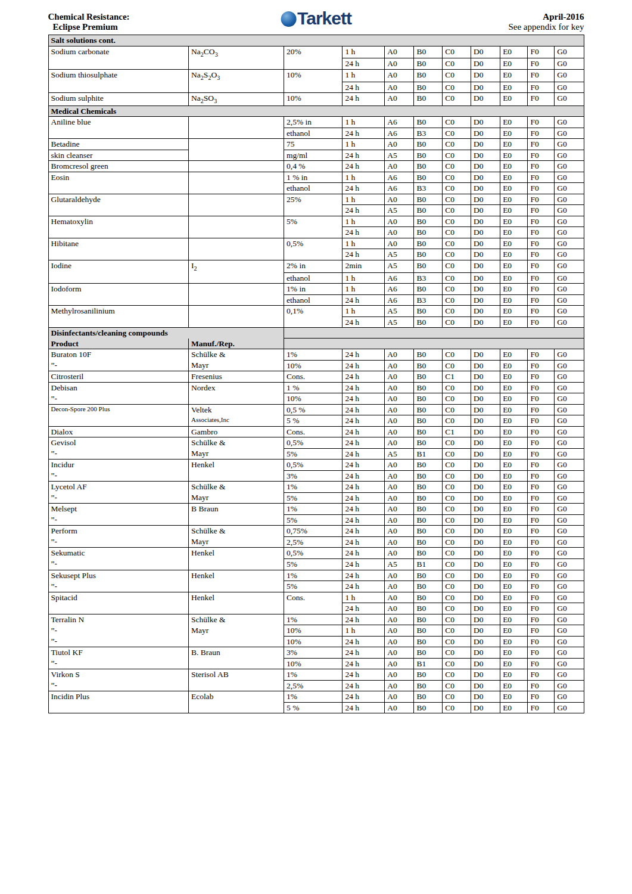Chemical Resistance:
Eclipse Premium
Tarkett
April-2016
See appendix for key
| Salt solutions cont. |
| Sodium carbonate | Na 2 CO 3 | 20% | 1 h | A0 | B0 | C0 | D0 | E0 | F0 | G0 |
| | | | 24 h | A0 | B0 | C0 | D0 | E0 | F0 | G0 |
| Sodium thiosulphate | Na 2 S 2 O 3 | 10% | 1 h | A0 | B0 | C0 | D0 | E0 | F0 | G0 |
| | | | 24 h | A0 | B0 | C0 | D0 | E0 | F0 | G0 |
| Sodium sulphite | Na 2 SO 3 | 10% | 24 h | A0 | B0 | C0 | D0 | E0 | F0 | G0 |
| Medical Chemicals |
| Aniline blue | | 2,5% in | 1 h | A6 | B0 | C0 | D0 | E0 | F0 | G0 |
| | | ethanol | 24 h | A6 | B3 | C0 | D0 | E0 | F0 | G0 |
| Betadine | | 75 | 1 h | A0 | B0 | C0 | D0 | E0 | F0 | G0 |
| skin cleanser | | mg/ml | 24 h | A5 | B0 | C0 | D0 | E0 | F0 | G0 |
| Bromcresol green | | 0,4 % | 24 h | A0 | B0 | C0 | D0 | E0 | F0 | G0 |
| Eosin | | 1 % in | 1 h | A6 | B0 | C0 | D0 | E0 | F0 | G0 |
| | | ethanol | 24 h | A6 | B3 | C0 | D0 | E0 | F0 | G0 |
| Glutaraldehyde | | 25% | 1 h | A0 | B0 | C0 | D0 | E0 | F0 | G0 |
| | | | 24 h | A5 | B0 | C0 | D0 | E0 | F0 | G0 |
| Hematoxylin | | 5% | 1 h | A0 | B0 | C0 | D0 | E0 | F0 | G0 |
| | | | 24 h | A0 | B0 | C0 | D0 | E0 | F0 | G0 |
| Hibitane | | 0,5% | 1 h | A0 | B0 | C0 | D0 | E0 | F0 | G0 |
| | | | 24 h | A5 | B0 | C0 | D0 | E0 | F0 | G0 |
| Iodine | I 2 | 2% in | 2min | A5 | B0 | C0 | D0 | E0 | F0 | G0 |
| | | ethanol | 1 h | A6 | B3 | C0 | D0 | E0 | F0 | G0 |
| Iodoform | | 1% in | 1 h | A6 | B0 | C0 | D0 | E0 | F0 | G0 |
| | | ethanol | 24 h | A6 | B3 | C0 | D0 | E0 | F0 | G0 |
| Methylrosanilinium | | 0,1% | 1 h | A5 | B0 | C0 | D0 | E0 | F0 | G0 |
| | | | 24 h | A5 | B0 | C0 | D0 | E0 | F0 | G0 |
| Disinfectants/cleaning compounds | |
| Product | Manuf./Rep. | |
| Buraton 10F | Schülke & | 1% | 24 h | A0 | B0 | C0 | D0 | E0 | F0 | G0 |
| ”- | Mayr | 10% | 24 h | A0 | B0 | C0 | D0 | E0 | F0 | G0 |
| Citrosteril | Fresenius | Cons. | 24 h | A0 | B0 | C1 | D0 | E0 | F0 | G0 |
| Debisan | Nordex | 1 % | 24 h | A0 | B0 | C0 | D0 | E0 | F0 | G0 |
| ”- | | 10% | 24 h | A0 | B0 | C0 | D0 | E0 | F0 | G0 |
| Decon-Spore 200 Plus | Veltek | 0,5 % | 24 h | A0 | B0 | C0 | D0 | E0 | F0 | G0 |
| | Associates,Inc | 5 % | 24 h | A0 | B0 | C0 | D0 | E0 | F0 | G0 |
| Dialox | Gambro | Cons. | 24 h | A0 | B0 | C1 | D0 | E0 | F0 | G0 |
| Gevisol | Schülke & | 0,5% | 24 h | A0 | B0 | C0 | D0 | E0 | F0 | G0 |
| ”- | Mayr | 5% | 24 h | A5 | B1 | C0 | D0 | E0 | F0 | G0 |
| Incidur | Henkel | 0,5% | 24 h | A0 | B0 | C0 | D0 | E0 | F0 | G0 |
| ”- | | 3% | 24 h | A0 | B0 | C0 | D0 | E0 | F0 | G0 |
| Lycetol AF | Schülke & | 1% | 24 h | A0 | B0 | C0 | D0 | E0 | F0 | G0 |
| ”- | Mayr | 5% | 24 h | A0 | B0 | C0 | D0 | E0 | F0 | G0 |
| Melsept | B Braun | 1% | 24 h | A0 | B0 | C0 | D0 | E0 | F0 | G0 |
| ”- | | 5% | 24 h | A0 | B0 | C0 | D0 | E0 | F0 | G0 |
| Perform | Schülke & | 0,75% | 24 h | A0 | B0 | C0 | D0 | E0 | F0 | G0 |
| ”- | Mayr | 2,5% | 24 h | A0 | B0 | C0 | D0 | E0 | F0 | G0 |
| Sekumatic | Henkel | 0,5% | 24 h | A0 | B0 | C0 | D0 | E0 | F0 | G0 |
| ”- | | 5% | 24 h | A5 | B1 | C0 | D0 | E0 | F0 | G0 |
| Sekusept Plus | Henkel | 1% | 24 h | A0 | B0 | C0 | D0 | E0 | F0 | G0 |
| ”- | | 5% | 24 h | A0 | B0 | C0 | D0 | E0 | F0 | G0 |
| Spitacid | Henkel | Cons. | 1 h | A0 | B0 | C0 | D0 | E0 | F0 | G0 |
| | | | 24 h | A0 | B0 | C0 | D0 | E0 | F0 | G0 |
| Terralin N | Schülke & | 1% | 24 h | A0 | B0 | C0 | D0 | E0 | F0 | G0 |
| ”- | Mayr | 10% | 1 h | A0 | B0 | C0 | D0 | E0 | F0 | G0 |
| ”- | | 10% | 24 h | A0 | B0 | C0 | D0 | E0 | F0 | G0 |
| Tiutol KF | B. Braun | 3% | 24 h | A0 | B0 | C0 | D0 | E0 | F0 | G0 |
| ”- | | 10% | 24 h | A0 | B1 | C0 | D0 | E0 | F0 | G0 |
| Virkon S | Sterisol AB | 1% | 24 h | A0 | B0 | C0 | D0 | E0 | F0 | G0 |
| ”- | | 2,5% | 24 h | A0 | B0 | C0 | D0 | E0 | F0 | G0 |
| Incidin Plus | Ecolab | 1% | 24 h | A0 | B0 | C0 | D0 | E0 | F0 | G0 |
| | | 5 % | 24 h | A0 | B0 | C0 | D0 | E0 | F0 | G0 |